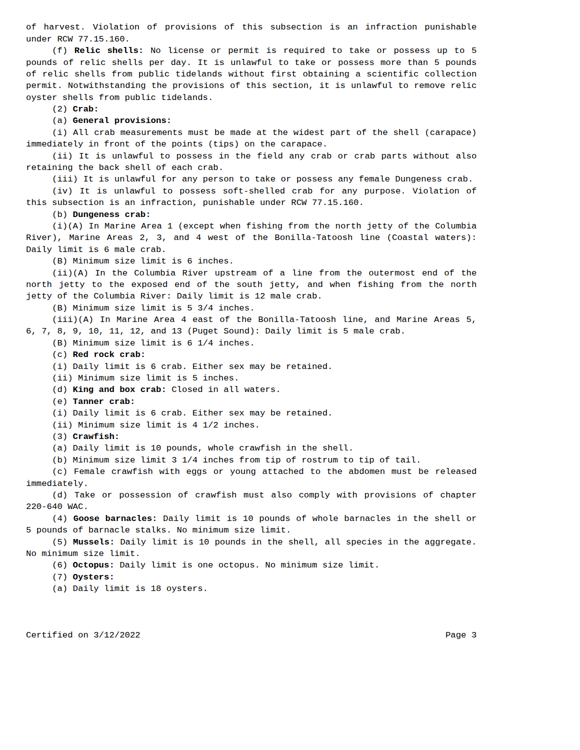of harvest. Violation of provisions of this subsection is an infraction punishable under RCW 77.15.160.
(f) Relic shells: No license or permit is required to take or possess up to 5 pounds of relic shells per day. It is unlawful to take or possess more than 5 pounds of relic shells from public tidelands without first obtaining a scientific collection permit. Notwithstanding the provisions of this section, it is unlawful to remove relic oyster shells from public tidelands.
(2) Crab:
(a) General provisions:
(i) All crab measurements must be made at the widest part of the shell (carapace) immediately in front of the points (tips) on the carapace.
(ii) It is unlawful to possess in the field any crab or crab parts without also retaining the back shell of each crab.
(iii) It is unlawful for any person to take or possess any female Dungeness crab.
(iv) It is unlawful to possess soft-shelled crab for any purpose. Violation of this subsection is an infraction, punishable under RCW 77.15.160.
(b) Dungeness crab:
(i)(A) In Marine Area 1 (except when fishing from the north jetty of the Columbia River), Marine Areas 2, 3, and 4 west of the Bonilla-Tatoosh line (Coastal waters): Daily limit is 6 male crab.
(B) Minimum size limit is 6 inches.
(ii)(A) In the Columbia River upstream of a line from the outermost end of the north jetty to the exposed end of the south jetty, and when fishing from the north jetty of the Columbia River: Daily limit is 12 male crab.
(B) Minimum size limit is 5 3/4 inches.
(iii)(A) In Marine Area 4 east of the Bonilla-Tatoosh line, and Marine Areas 5, 6, 7, 8, 9, 10, 11, 12, and 13 (Puget Sound): Daily limit is 5 male crab.
(B) Minimum size limit is 6 1/4 inches.
(c) Red rock crab:
(i) Daily limit is 6 crab. Either sex may be retained.
(ii) Minimum size limit is 5 inches.
(d) King and box crab: Closed in all waters.
(e) Tanner crab:
(i) Daily limit is 6 crab. Either sex may be retained.
(ii) Minimum size limit is 4 1/2 inches.
(3) Crawfish:
(a) Daily limit is 10 pounds, whole crawfish in the shell.
(b) Minimum size limit 3 1/4 inches from tip of rostrum to tip of tail.
(c) Female crawfish with eggs or young attached to the abdomen must be released immediately.
(d) Take or possession of crawfish must also comply with provisions of chapter 220-640 WAC.
(4) Goose barnacles: Daily limit is 10 pounds of whole barnacles in the shell or 5 pounds of barnacle stalks. No minimum size limit.
(5) Mussels: Daily limit is 10 pounds in the shell, all species in the aggregate. No minimum size limit.
(6) Octopus: Daily limit is one octopus. No minimum size limit.
(7) Oysters:
(a) Daily limit is 18 oysters.
Certified on 3/12/2022 Page 3